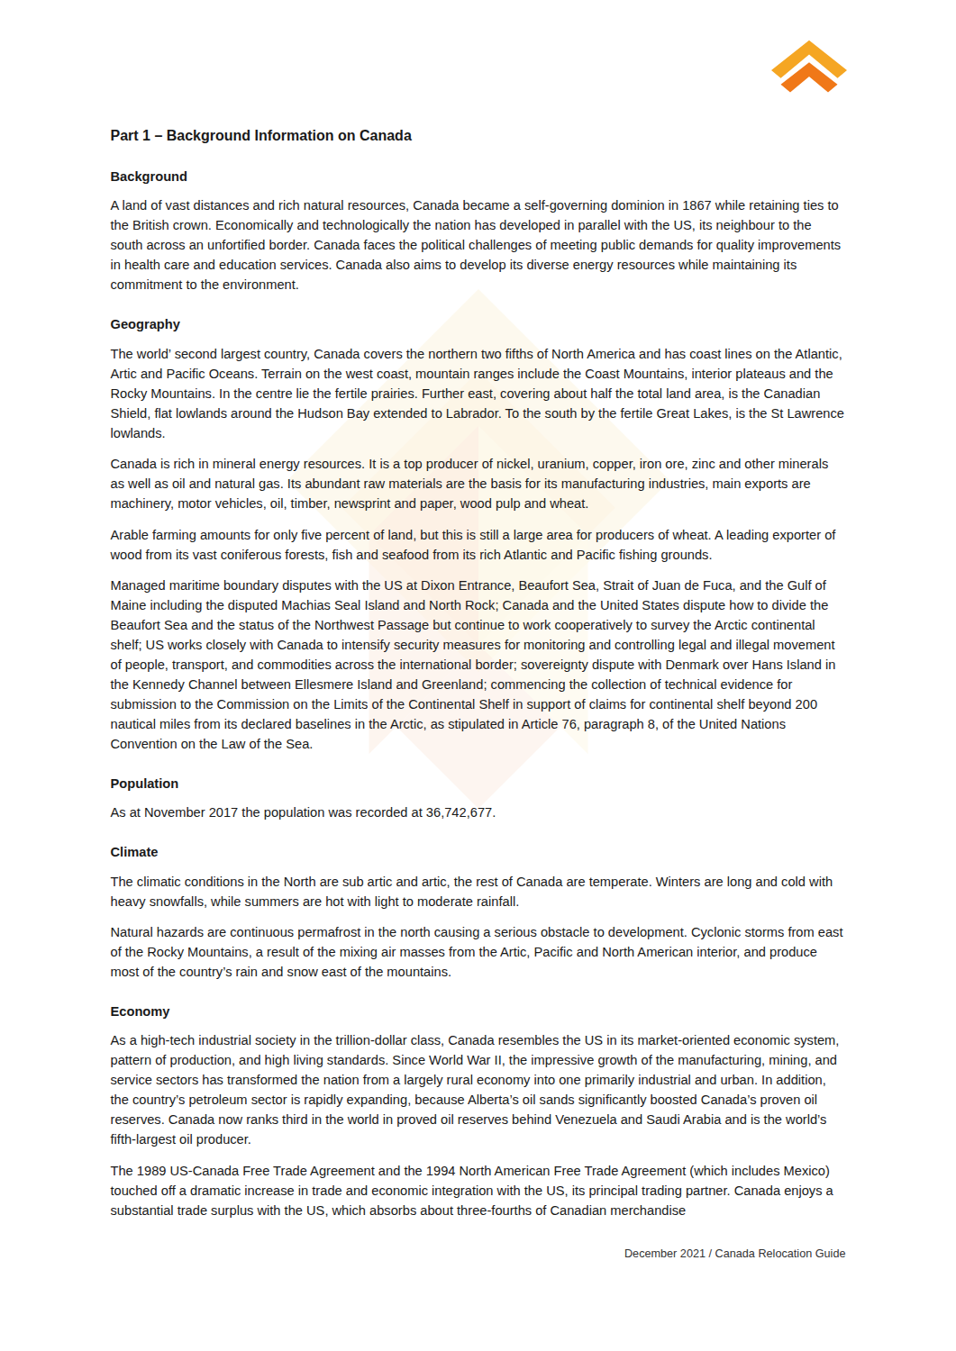Part 1 – Background Information on Canada
Background
A land of vast distances and rich natural resources, Canada became a self-governing dominion in 1867 while retaining ties to the British crown. Economically and technologically the nation has developed in parallel with the US, its neighbour to the south across an unfortified border. Canada faces the political challenges of meeting public demands for quality improvements in health care and education services. Canada also aims to develop its diverse energy resources while maintaining its commitment to the environment.
Geography
The world’ second largest country, Canada covers the northern two fifths of North America and has coast lines on the Atlantic, Artic and Pacific Oceans. Terrain on the west coast, mountain ranges include the Coast Mountains, interior plateaus and the Rocky Mountains. In the centre lie the fertile prairies. Further east, covering about half the total land area, is the Canadian Shield, flat lowlands around the Hudson Bay extended to Labrador. To the south by the fertile Great Lakes, is the St Lawrence lowlands.
Canada is rich in mineral energy resources. It is a top producer of nickel, uranium, copper, iron ore, zinc and other minerals as well as oil and natural gas. Its abundant raw materials are the basis for its manufacturing industries, main exports are machinery, motor vehicles, oil, timber, newsprint and paper, wood pulp and wheat.
Arable farming amounts for only five percent of land, but this is still a large area for producers of wheat. A leading exporter of wood from its vast coniferous forests, fish and seafood from its rich Atlantic and Pacific fishing grounds.
Managed maritime boundary disputes with the US at Dixon Entrance, Beaufort Sea, Strait of Juan de Fuca, and the Gulf of Maine including the disputed Machias Seal Island and North Rock; Canada and the United States dispute how to divide the Beaufort Sea and the status of the Northwest Passage but continue to work cooperatively to survey the Arctic continental shelf; US works closely with Canada to intensify security measures for monitoring and controlling legal and illegal movement of people, transport, and commodities across the international border; sovereignty dispute with Denmark over Hans Island in the Kennedy Channel between Ellesmere Island and Greenland; commencing the collection of technical evidence for submission to the Commission on the Limits of the Continental Shelf in support of claims for continental shelf beyond 200 nautical miles from its declared baselines in the Arctic, as stipulated in Article 76, paragraph 8, of the United Nations Convention on the Law of the Sea.
Population
As at November 2017 the population was recorded at 36,742,677.
Climate
The climatic conditions in the North are sub artic and artic, the rest of Canada are temperate. Winters are long and cold with heavy snowfalls, while summers are hot with light to moderate rainfall.
Natural hazards are continuous permafrost in the north causing a serious obstacle to development. Cyclonic storms from east of the Rocky Mountains, a result of the mixing air masses from the Artic, Pacific and North American interior, and produce most of the country’s rain and snow east of the mountains.
Economy
As a high-tech industrial society in the trillion-dollar class, Canada resembles the US in its market-oriented economic system, pattern of production, and high living standards. Since World War II, the impressive growth of the manufacturing, mining, and service sectors has transformed the nation from a largely rural economy into one primarily industrial and urban. In addition, the country’s petroleum sector is rapidly expanding, because Alberta’s oil sands significantly boosted Canada’s proven oil reserves. Canada now ranks third in the world in proved oil reserves behind Venezuela and Saudi Arabia and is the world’s fifth-largest oil producer.
The 1989 US-Canada Free Trade Agreement and the 1994 North American Free Trade Agreement (which includes Mexico) touched off a dramatic increase in trade and economic integration with the US, its principal trading partner. Canada enjoys a substantial trade surplus with the US, which absorbs about three-fourths of Canadian merchandise
December 2021 / Canada Relocation Guide